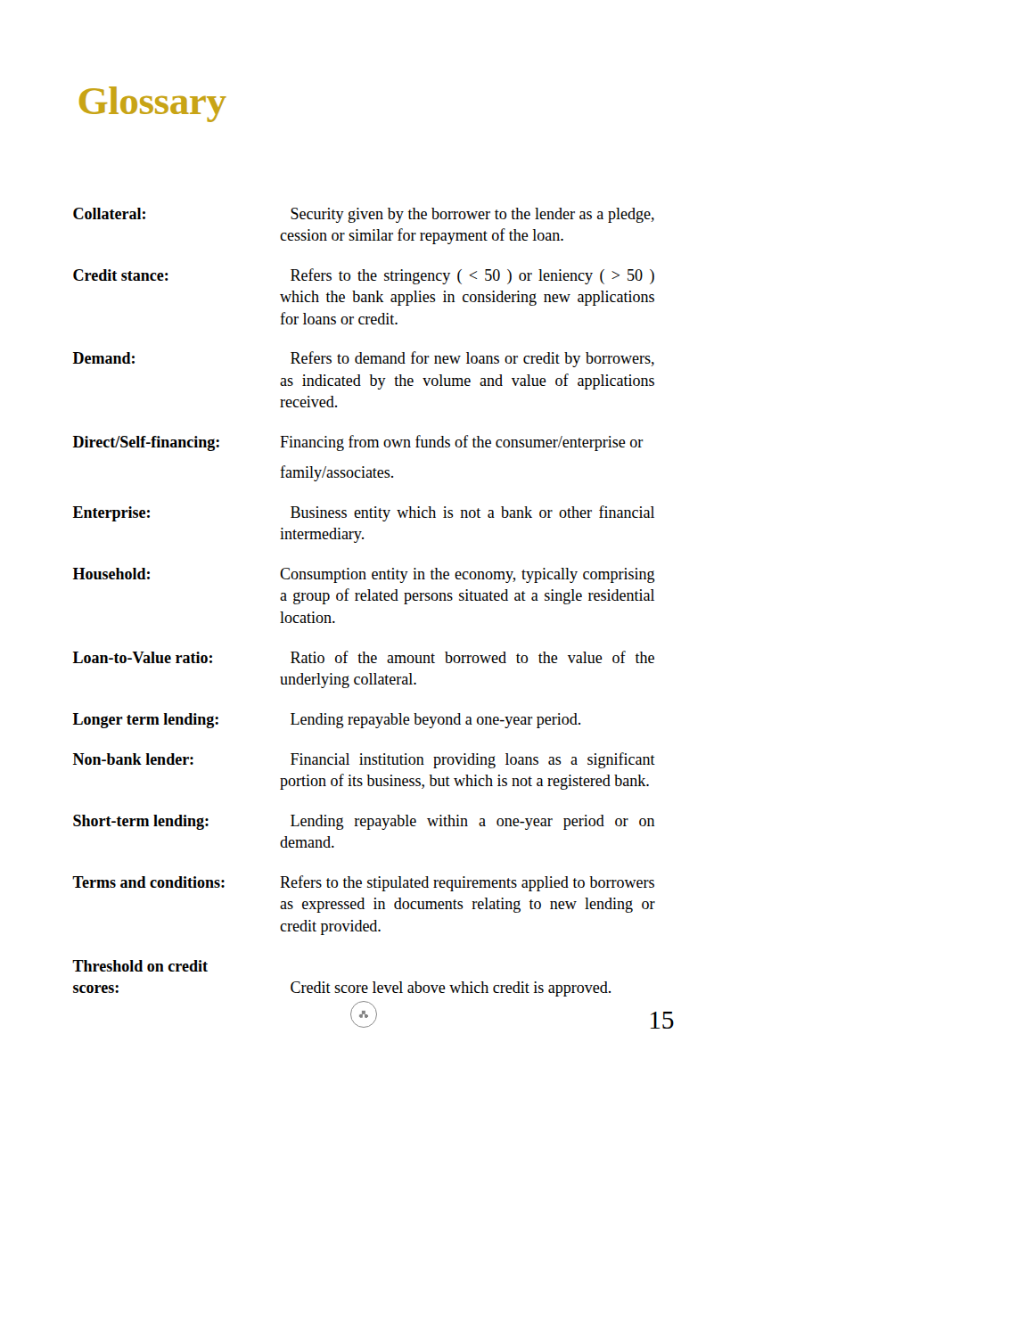Glossary
| Collateral: | Security given by the borrower to the lender as a pledge, cession or similar for repayment of the loan. |
| Credit stance: | Refers to the stringency ( < 50 ) or leniency ( > 50 ) which the bank applies in considering new applications for loans or credit. |
| Demand: | Refers to demand for new loans or credit by borrowers, as indicated by the volume and value of applications received. |
| Direct/Self-financing: | Financing from own funds of the consumer/enterprise or family/associates. |
| Enterprise: | Business entity which is not a bank or other financial intermediary. |
| Household: | Consumption entity in the economy, typically comprising a group of related persons situated at a single residential location. |
| Loan-to-Value ratio: | Ratio of the amount borrowed to the value of the underlying collateral. |
| Longer term lending: | Lending repayable beyond a one-year period. |
| Non-bank lender: | Financial institution providing loans as a significant portion of its business, but which is not a registered bank. |
| Short-term lending: | Lending repayable within a one-year period or on demand. |
| Terms and conditions: | Refers to the stipulated requirements applied to borrowers as expressed in documents relating to new lending or credit provided. |
| Threshold on credit scores: | Credit score level above which credit is approved. |
15